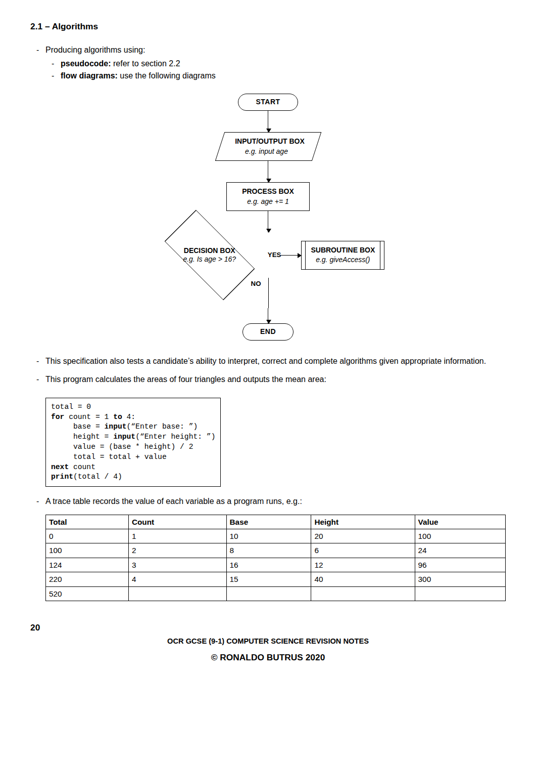2.1 – Algorithms
Producing algorithms using:
pseudocode: refer to section 2.2
flow diagrams: use the following diagrams
START
INPUT/OUTPUT BOX e.g. input age
PROCESS BOX e.g. age += 1
DECISION BOX e.g. Is age > 16?
YES
SUBROUTINE BOX e.g. giveAccess()
NO
END
This specification also tests a candidate’s ability to interpret, correct and complete algorithms given appropriate information.
This program calculates the areas of four triangles and outputs the mean area:
total = 0
for count = 1 to 4:
     base = input(“Enter base: ”)
     height = input(“Enter height: ”)
     value = (base * height) / 2
     total = total + value
next count
print(total / 4)
A trace table records the value of each variable as a program runs, e.g.:
| Total | Count | Base | Height | Value |
| --- | --- | --- | --- | --- |
| 0 | 1 | 10 | 20 | 100 |
| 100 | 2 | 8 | 6 | 24 |
| 124 | 3 | 16 | 12 | 96 |
| 220 | 4 | 15 | 40 | 300 |
| 520 | | | | |
20
OCR GCSE (9-1) COMPUTER SCIENCE REVISION NOTES
© RONALDO BUTRUS 2020